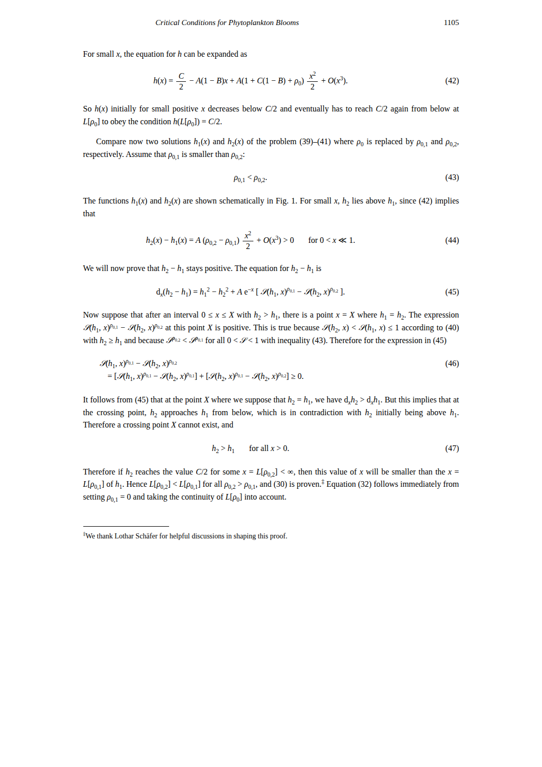Critical Conditions for Phytoplankton Blooms 1105
For small x, the equation for h can be expanded as
h(x) = C 2 − A(1 − B)x + A(1 + C(1 − B) + ρ0) x22 + O(x3). (42)
So h(x) initially for small positive x decreases below C/2 and eventually has to reach C/2 again from below at L[ρ0] to obey the condition h(L[ρ0]) = C/2.
Compare now two solutions h1(x) and h2(x) of the problem (39)–(41) where ρ0 is replaced by ρ0,1 and ρ0,2, respectively. Assume that ρ0,1 is smaller than ρ0,2:
ρ0,1 < ρ0,2. (43)
The functions h1(x) and h2(x) are shown schematically in Fig. 1. For small x, h2 lies above h1, since (42) implies that
h2(x) − h1(x) = A (ρ0,2 − ρ0,1) x22 + O(x3) > 0 for 0 < x ≪ 1. (44)
We will now prove that h2 − h1 stays positive. The equation for h2 − h1 is
dx(h2 − h1) = h12 − h22 + A e−x [ 𝒮(h1, x)ρ0,1 − 𝒮(h2, x)ρ0,2 ]. (45)
Now suppose that after an interval 0 ≤ x ≤ X with h2 > h1, there is a point x = X where h1 = h2. The expression 𝒮(h1, x)ρ0,1 − 𝒮(h2, x)ρ0,2 at this point X is positive. This is true because 𝒮(h2, x) < 𝒮(h1, x) ≤ 1 according to (40) with h2 ≥ h1 and because 𝒮ρ0,2 < 𝒮ρ0,1 for all 0 < 𝒮 < 1 with inequality (43). Therefore for the expression in (45)
𝒮(h1, x)ρ0,1 − 𝒮(h2, x)ρ0,2
= [𝒮(h1, x)ρ0,1 − 𝒮(h2, x)ρ0,1] + [𝒮(h2, x)ρ0,1 − 𝒮(h2, x)ρ0,2] ≥ 0. (46)
It follows from (45) that at the point X where we suppose that h2 = h1, we have dxh2 > dxh1. But this implies that at the crossing point, h2 approaches h1 from below, which is in contradiction with h2 initially being above h1. Therefore a crossing point X cannot exist, and
h2 > h1 for all x > 0. (47)
Therefore if h2 reaches the value C/2 for some x = L[ρ0,2] < ∞, then this value of x will be smaller than the x = L[ρ0,1] of h1. Hence L[ρ0,2] < L[ρ0,1] for all ρ0,2 > ρ0,1, and (30) is proven.‡ Equation (32) follows immediately from setting ρ0,1 = 0 and taking the continuity of L[ρ0] into account.
‡We thank Lothar Schäfer for helpful discussions in shaping this proof.